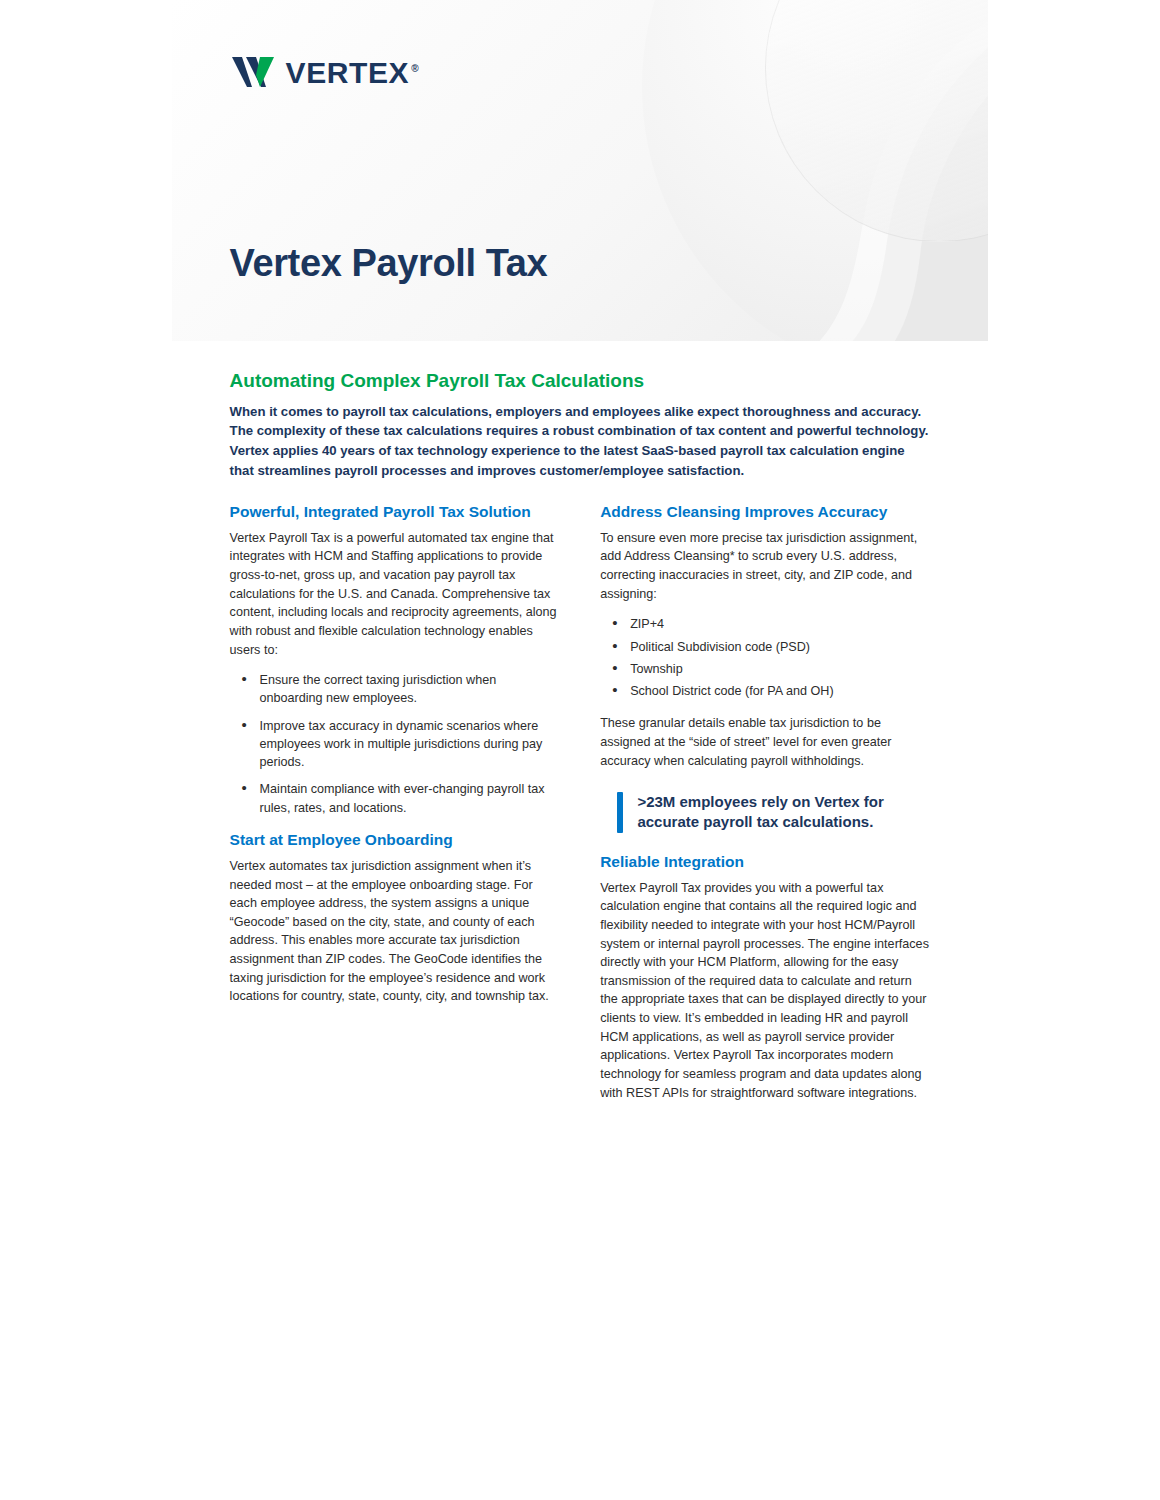VERTEX®
Vertex Payroll Tax
Automating Complex Payroll Tax Calculations
When it comes to payroll tax calculations, employers and employees alike expect thoroughness and accuracy. The complexity of these tax calculations requires a robust combination of tax content and powerful technology. Vertex applies 40 years of tax technology experience to the latest SaaS-based payroll tax calculation engine that streamlines payroll processes and improves customer/employee satisfaction.
Powerful, Integrated Payroll Tax Solution
Vertex Payroll Tax is a powerful automated tax engine that integrates with HCM and Staffing applications to provide gross-to-net, gross up, and vacation pay payroll tax calculations for the U.S. and Canada. Comprehensive tax content, including locals and reciprocity agreements, along with robust and flexible calculation technology enables users to:
Ensure the correct taxing jurisdiction when onboarding new employees.
Improve tax accuracy in dynamic scenarios where employees work in multiple jurisdictions during pay periods.
Maintain compliance with ever-changing payroll tax rules, rates, and locations.
Start at Employee Onboarding
Vertex automates tax jurisdiction assignment when it’s needed most – at the employee onboarding stage. For each employee address, the system assigns a unique “Geocode” based on the city, state, and county of each address. This enables more accurate tax jurisdiction assignment than ZIP codes. The GeoCode identifies the taxing jurisdiction for the employee’s residence and work locations for country, state, county, city, and township tax.
Address Cleansing Improves Accuracy
To ensure even more precise tax jurisdiction assignment, add Address Cleansing* to scrub every U.S. address, correcting inaccuracies in street, city, and ZIP code, and assigning:
ZIP+4
Political Subdivision code (PSD)
Township
School District code (for PA and OH)
These granular details enable tax jurisdiction to be assigned at the “side of street” level for even greater accuracy when calculating payroll withholdings.
>23M employees rely on Vertex for
accurate payroll tax calculations.
Reliable Integration
Vertex Payroll Tax provides you with a powerful tax calculation engine that contains all the required logic and flexibility needed to integrate with your host HCM/Payroll system or internal payroll processes. The engine interfaces directly with your HCM Platform, allowing for the easy transmission of the required data to calculate and return the appropriate taxes that can be displayed directly to your clients to view. It’s embedded in leading HR and payroll HCM applications, as well as payroll service provider applications. Vertex Payroll Tax incorporates modern technology for seamless program and data updates along with REST APIs for straightforward software integrations.